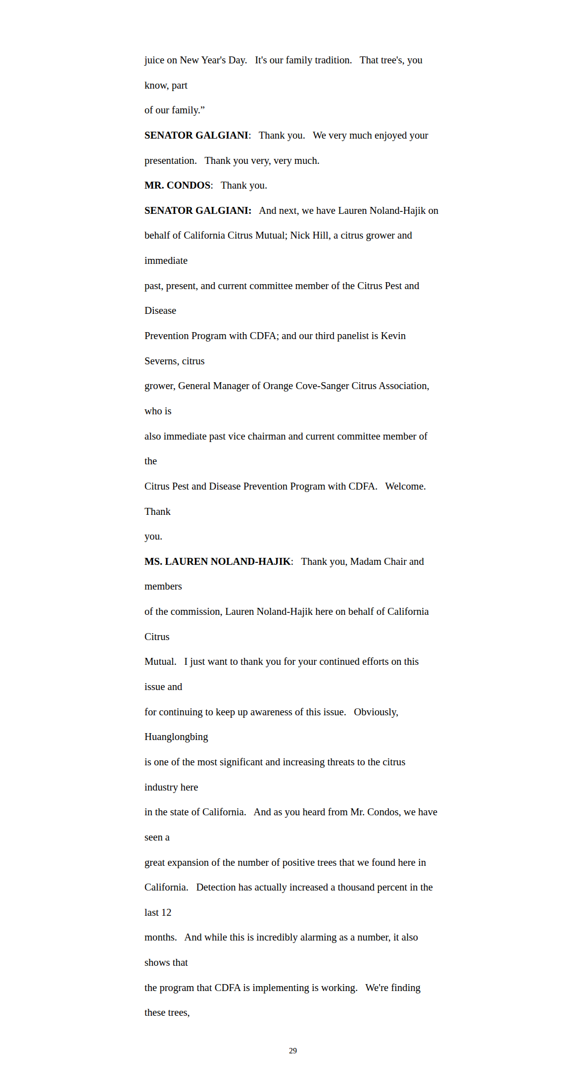juice on New Year's Day. It's our family tradition. That tree's, you know, part
of our family.”
SENATOR GALGIANI: Thank you. We very much enjoyed your
presentation. Thank you very, very much.
MR. CONDOS: Thank you.
SENATOR GALGIANI: And next, we have Lauren Noland-Hajik on
behalf of California Citrus Mutual; Nick Hill, a citrus grower and immediate
past, present, and current committee member of the Citrus Pest and Disease
Prevention Program with CDFA; and our third panelist is Kevin Severns, citrus
grower, General Manager of Orange Cove-Sanger Citrus Association, who is
also immediate past vice chairman and current committee member of the
Citrus Pest and Disease Prevention Program with CDFA. Welcome. Thank
you.
MS. LAUREN NOLAND-HAJIK: Thank you, Madam Chair and members
of the commission, Lauren Noland-Hajik here on behalf of California Citrus
Mutual. I just want to thank you for your continued efforts on this issue and
for continuing to keep up awareness of this issue. Obviously, Huanglongbing
is one of the most significant and increasing threats to the citrus industry here
in the state of California. And as you heard from Mr. Condos, we have seen a
great expansion of the number of positive trees that we found here in
California. Detection has actually increased a thousand percent in the last 12
months. And while this is incredibly alarming as a number, it also shows that
the program that CDFA is implementing is working. We're finding these trees,
29